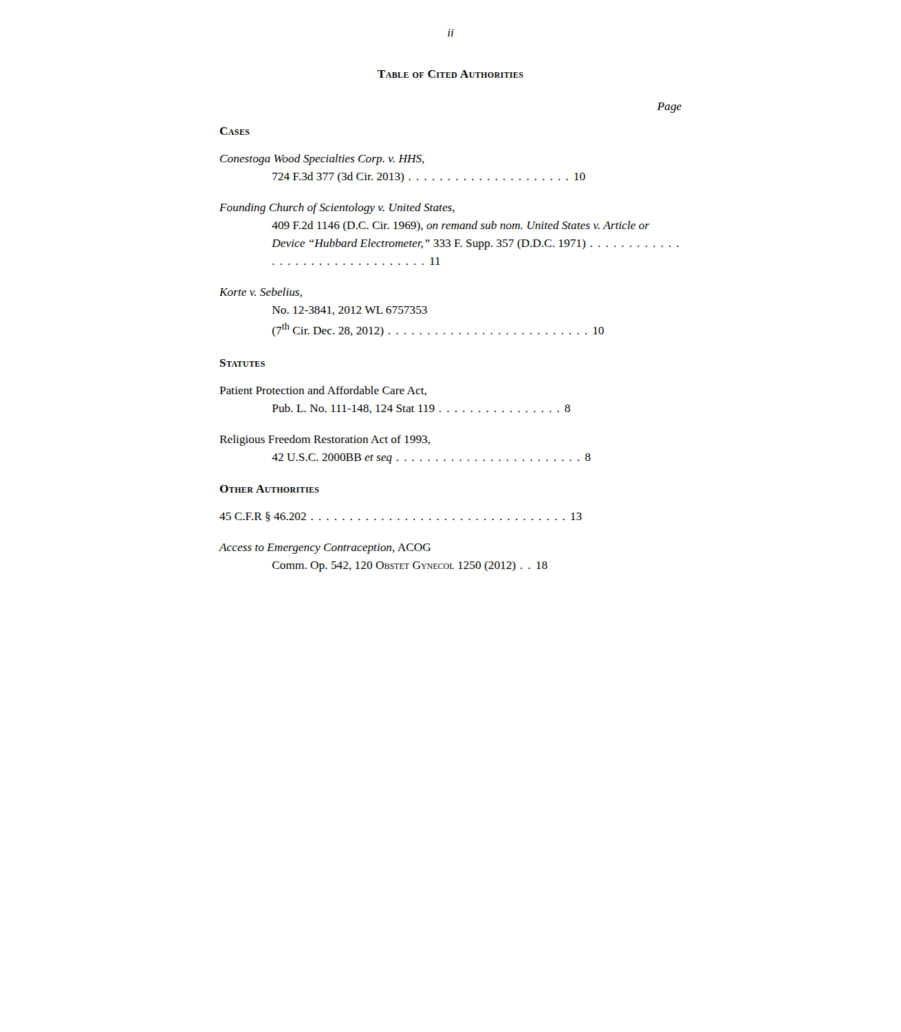ii
Table of Cited Authorities
Page
Cases
Conestoga Wood Specialties Corp. v. HHS, 724 F.3d 377 (3d Cir. 2013) . . . . . . . . . . . . . . . . . . . . . 10
Founding Church of Scientology v. United States, 409 F.2d 1146 (D.C. Cir. 1969), on remand sub nom. United States v. Article or Device “Hubbard Electrometer,” 333 F. Supp. 357 (D.D.C. 1971) . . . . . . . . . . . . . . . . . . . . . . . . . . . . . . . . 11
Korte v. Sebelius, No. 12-3841, 2012 WL 6757353
(7th Cir. Dec. 28, 2012) . . . . . . . . . . . . . . . . . . . . . . . . . . 10
Statutes
Patient Protection and Affordable Care Act, Pub. L. No. 111-148, 124 Stat 119 . . . . . . . . . . . . . . . . 8
Religious Freedom Restoration Act of 1993, 42 U.S.C. 2000BB et seq . . . . . . . . . . . . . . . . . . . . . . . . 8
Other Authorities
45 C.F.R § 46.202 . . . . . . . . . . . . . . . . . . . . . . . . . . . . . . . . . 13
Access to Emergency Contraception, ACOG Comm. Op. 542, 120 Obstet Gynecol 1250 (2012) . . 18